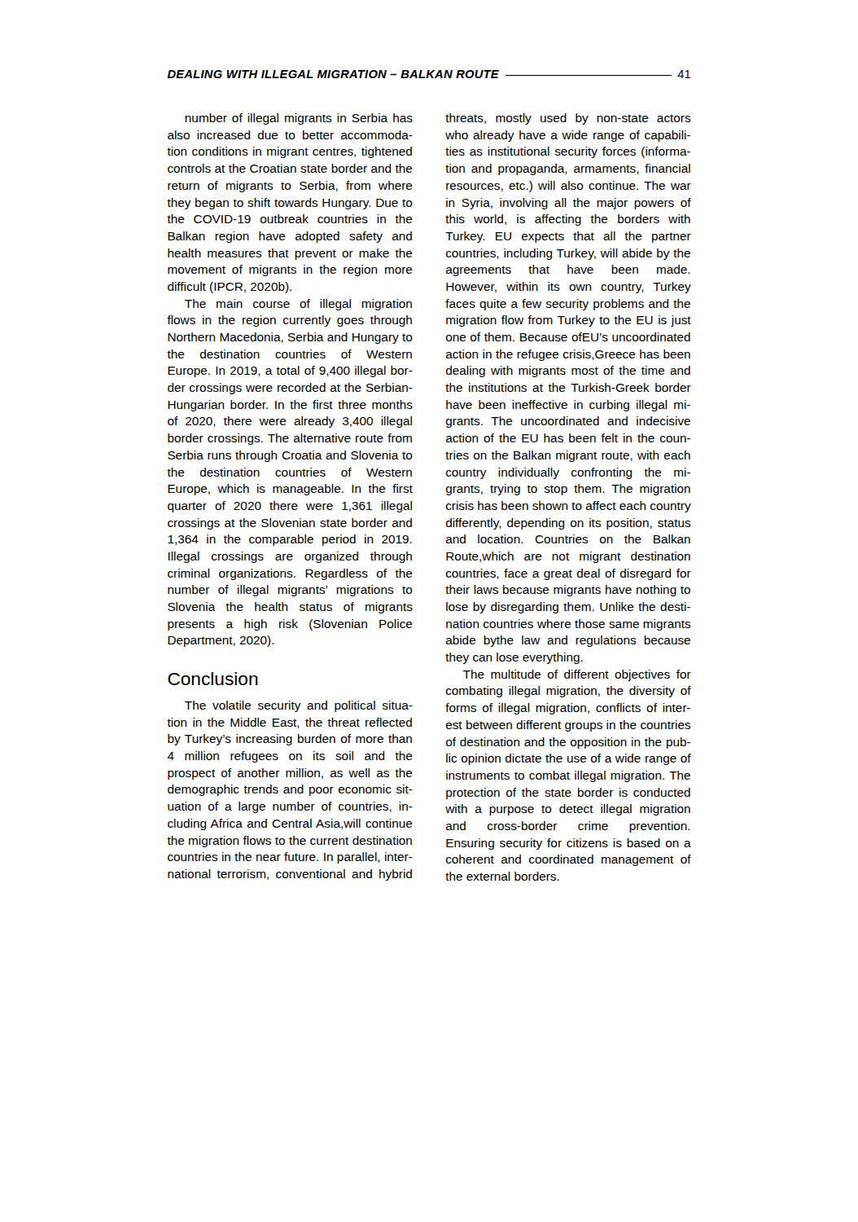DEALING WITH ILLEGAL MIGRATION – BALKAN ROUTE 41
number of illegal migrants in Serbia has also increased due to better accommodation conditions in migrant centres, tightened controls at the Croatian state border and the return of migrants to Serbia, from where they began to shift towards Hungary. Due to the COVID-19 outbreak countries in the Balkan region have adopted safety and health measures that prevent or make the movement of migrants in the region more difficult (IPCR, 2020b).
The main course of illegal migration flows in the region currently goes through Northern Macedonia, Serbia and Hungary to the destination countries of Western Europe. In 2019, a total of 9,400 illegal border crossings were recorded at the Serbian-Hungarian border. In the first three months of 2020, there were already 3,400 illegal border crossings. The alternative route from Serbia runs through Croatia and Slovenia to the destination countries of Western Europe, which is manageable. In the first quarter of 2020 there were 1,361 illegal crossings at the Slovenian state border and 1,364 in the comparable period in 2019. Illegal crossings are organized through criminal organizations. Regardless of the number of illegal migrants’ migrations to Slovenia the health status of migrants presents a high risk (Slovenian Police Department, 2020).
Conclusion
The volatile security and political situation in the Middle East, the threat reflected by Turkey’s increasing burden of more than 4 million refugees on its soil and the prospect of another million, as well as the demographic trends and poor economic situation of a large number of countries, including Africa and Central Asia,will continue the migration flows to the current destination countries in the near future. In parallel, international terrorism, conventional and hybrid threats, mostly used by non-state actors who already have a wide range of capabilities as institutional security forces (information and propaganda, armaments, financial resources, etc.) will also continue. The war in Syria, involving all the major powers of this world, is affecting the borders with Turkey. EU expects that all the partner countries, including Turkey, will abide by the agreements that have been made. However, within its own country, Turkey faces quite a few security problems and the migration flow from Turkey to the EU is just one of them. Because ofEU’s uncoordinated action in the refugee crisis,Greece has been dealing with migrants most of the time and the institutions at the Turkish-Greek border have been ineffective in curbing illegal migrants. The uncoordinated and indecisive action of the EU has been felt in the countries on the Balkan migrant route, with each country individually confronting the migrants, trying to stop them. The migration crisis has been shown to affect each country differently, depending on its position, status and location. Countries on the Balkan Route,which are not migrant destination countries, face a great deal of disregard for their laws because migrants have nothing to lose by disregarding them. Unlike the destination countries where those same migrants abide bythe law and regulations because they can lose everything.
The multitude of different objectives for combating illegal migration, the diversity of forms of illegal migration, conflicts of interest between different groups in the countries of destination and the opposition in the public opinion dictate the use of a wide range of instruments to combat illegal migration. The protection of the state border is conducted with a purpose to detect illegal migration and cross-border crime prevention. Ensuring security for citizens is based on a coherent and coordinated management of the external borders.